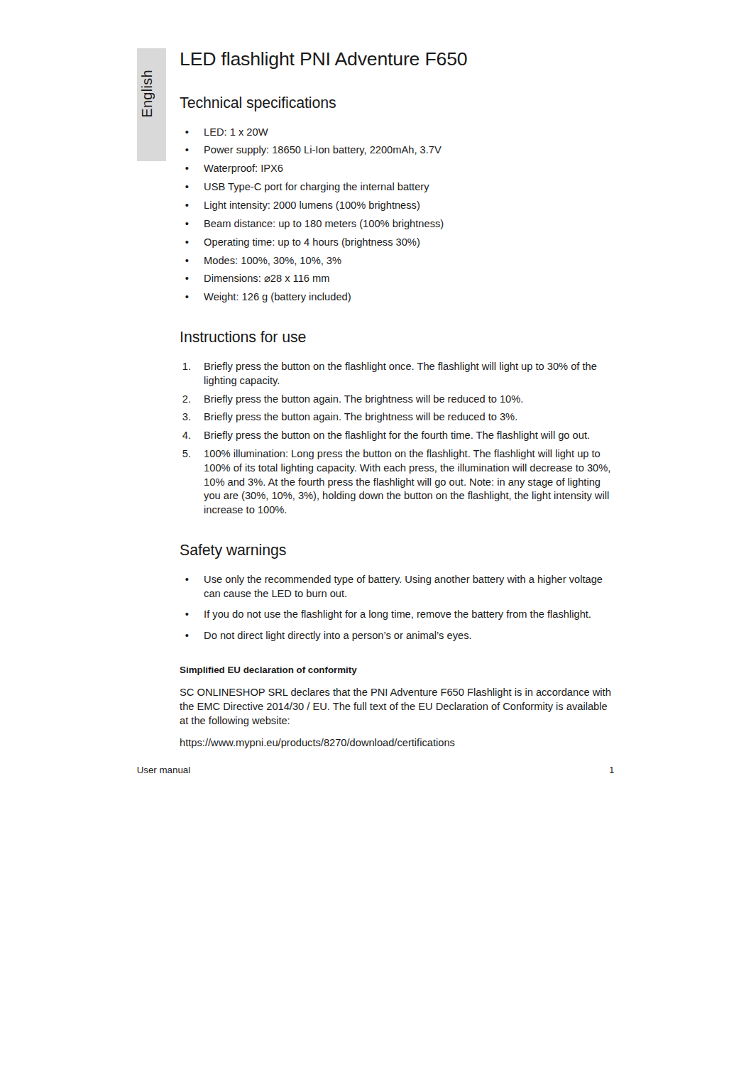English
LED flashlight PNI Adventure F650
Technical specifications
LED: 1 x 20W
Power supply: 18650 Li-Ion battery, 2200mAh, 3.7V
Waterproof: IPX6
USB Type-C port for charging the internal battery
Light intensity: 2000 lumens (100% brightness)
Beam distance: up to 180 meters (100% brightness)
Operating time: up to 4 hours (brightness 30%)
Modes: 100%, 30%, 10%, 3%
Dimensions: ⌀28 x 116 mm
Weight: 126 g (battery included)
Instructions for use
Briefly press the button on the flashlight once. The flashlight will light up to 30% of the lighting capacity.
Briefly press the button again. The brightness will be reduced to 10%.
Briefly press the button again. The brightness will be reduced to 3%.
Briefly press the button on the flashlight for the fourth time. The flashlight will go out.
100% illumination: Long press the button on the flashlight. The flashlight will light up to 100% of its total lighting capacity. With each press, the illumination will decrease to 30%, 10% and 3%. At the fourth press the flashlight will go out. Note: in any stage of lighting you are (30%, 10%, 3%), holding down the button on the flashlight, the light intensity will increase to 100%.
Safety warnings
Use only the recommended type of battery. Using another battery with a higher voltage can cause the LED to burn out.
If you do not use the flashlight for a long time, remove the battery from the flashlight.
Do not direct light directly into a person’s or animal’s eyes.
Simplified EU declaration of conformity
SC ONLINESHOP SRL declares that the PNI Adventure F650 Flashlight is in accordance with the EMC Directive 2014/30 / EU. The full text of the EU Declaration of Conformity is available at the following website:
https://www.mypni.eu/products/8270/download/certifications
User manual
1